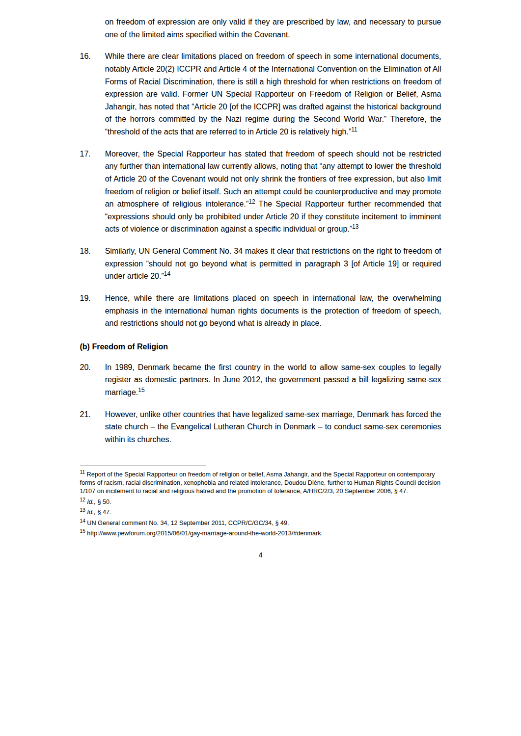on freedom of expression are only valid if they are prescribed by law, and necessary to pursue one of the limited aims specified within the Covenant.
16. While there are clear limitations placed on freedom of speech in some international documents, notably Article 20(2) ICCPR and Article 4 of the International Convention on the Elimination of All Forms of Racial Discrimination, there is still a high threshold for when restrictions on freedom of expression are valid. Former UN Special Rapporteur on Freedom of Religion or Belief, Asma Jahangir, has noted that “Article 20 [of the ICCPR] was drafted against the historical background of the horrors committed by the Nazi regime during the Second World War.” Therefore, the “threshold of the acts that are referred to in Article 20 is relatively high.”11
17. Moreover, the Special Rapporteur has stated that freedom of speech should not be restricted any further than international law currently allows, noting that “any attempt to lower the threshold of Article 20 of the Covenant would not only shrink the frontiers of free expression, but also limit freedom of religion or belief itself. Such an attempt could be counterproductive and may promote an atmosphere of religious intolerance.”12 The Special Rapporteur further recommended that “expressions should only be prohibited under Article 20 if they constitute incitement to imminent acts of violence or discrimination against a specific individual or group.”13
18. Similarly, UN General Comment No. 34 makes it clear that restrictions on the right to freedom of expression “should not go beyond what is permitted in paragraph 3 [of Article 19] or required under article 20.”14
19. Hence, while there are limitations placed on speech in international law, the overwhelming emphasis in the international human rights documents is the protection of freedom of speech, and restrictions should not go beyond what is already in place.
(b) Freedom of Religion
20. In 1989, Denmark became the first country in the world to allow same-sex couples to legally register as domestic partners. In June 2012, the government passed a bill legalizing same-sex marriage.15
21. However, unlike other countries that have legalized same-sex marriage, Denmark has forced the state church – the Evangelical Lutheran Church in Denmark – to conduct same-sex ceremonies within its churches.
11 Report of the Special Rapporteur on freedom of religion or belief, Asma Jahangir, and the Special Rapporteur on contemporary forms of racism, racial discrimination, xenophobia and related intolerance, Doudou Diène, further to Human Rights Council decision 1/107 on incitement to racial and religious hatred and the promotion of tolerance, A/HRC/2/3, 20 September 2006, § 47.
12 Id., § 50.
13 Id., § 47.
14 UN General comment No. 34, 12 September 2011, CCPR/C/GC/34, § 49.
15 http://www.pewforum.org/2015/06/01/gay-marriage-around-the-world-2013/#denmark.
4